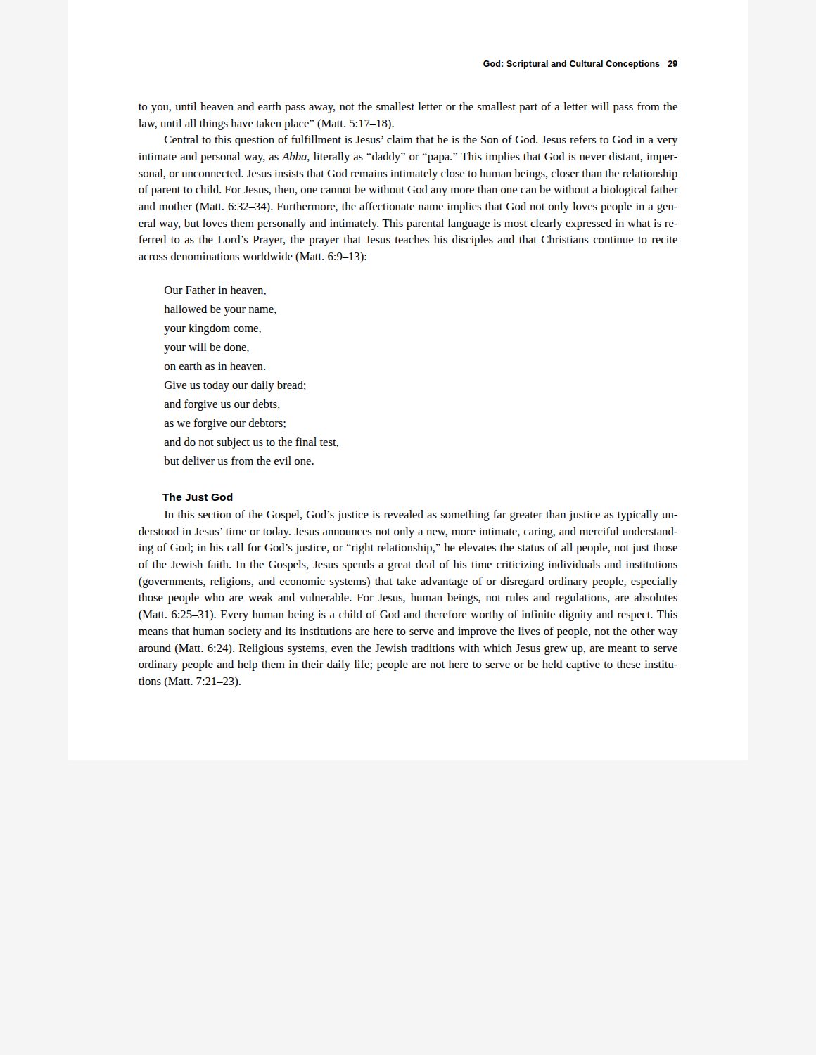God: Scriptural and Cultural Conceptions29
to you, until heaven and earth pass away, not the smallest letter or the smallest part of a letter will pass from the law, until all things have taken place” (Matt. 5:17–18).
Central to this question of fulfillment is Jesus’ claim that he is the Son of God. Jesus refers to God in a very intimate and personal way, as Abba, literally as “daddy” or “papa.” This implies that God is never distant, impersonal, or unconnected. Jesus insists that God remains intimately close to human beings, closer than the relationship of parent to child. For Jesus, then, one cannot be without God any more than one can be without a biological father and mother (Matt. 6:32–34). Furthermore, the affectionate name implies that God not only loves people in a general way, but loves them personally and intimately. This parental language is most clearly expressed in what is referred to as the Lord’s Prayer, the prayer that Jesus teaches his disciples and that Christians continue to recite across denominations worldwide (Matt. 6:9–13):
Our Father in heaven,
hallowed be your name,
your kingdom come,
your will be done,
on earth as in heaven.
Give us today our daily bread;
and forgive us our debts,
as we forgive our debtors;
and do not subject us to the final test,
but deliver us from the evil one.
The Just God
In this section of the Gospel, God’s justice is revealed as something far greater than justice as typically understood in Jesus’ time or today. Jesus announces not only a new, more intimate, caring, and merciful understanding of God; in his call for God’s justice, or “right relationship,” he elevates the status of all people, not just those of the Jewish faith. In the Gospels, Jesus spends a great deal of his time criticizing individuals and institutions (governments, religions, and economic systems) that take advantage of or disregard ordinary people, especially those people who are weak and vulnerable. For Jesus, human beings, not rules and regulations, are absolutes (Matt. 6:25–31). Every human being is a child of God and therefore worthy of infinite dignity and respect. This means that human society and its institutions are here to serve and improve the lives of people, not the other way around (Matt. 6:24). Religious systems, even the Jewish traditions with which Jesus grew up, are meant to serve ordinary people and help them in their daily life; people are not here to serve or be held captive to these institutions (Matt. 7:21–23).